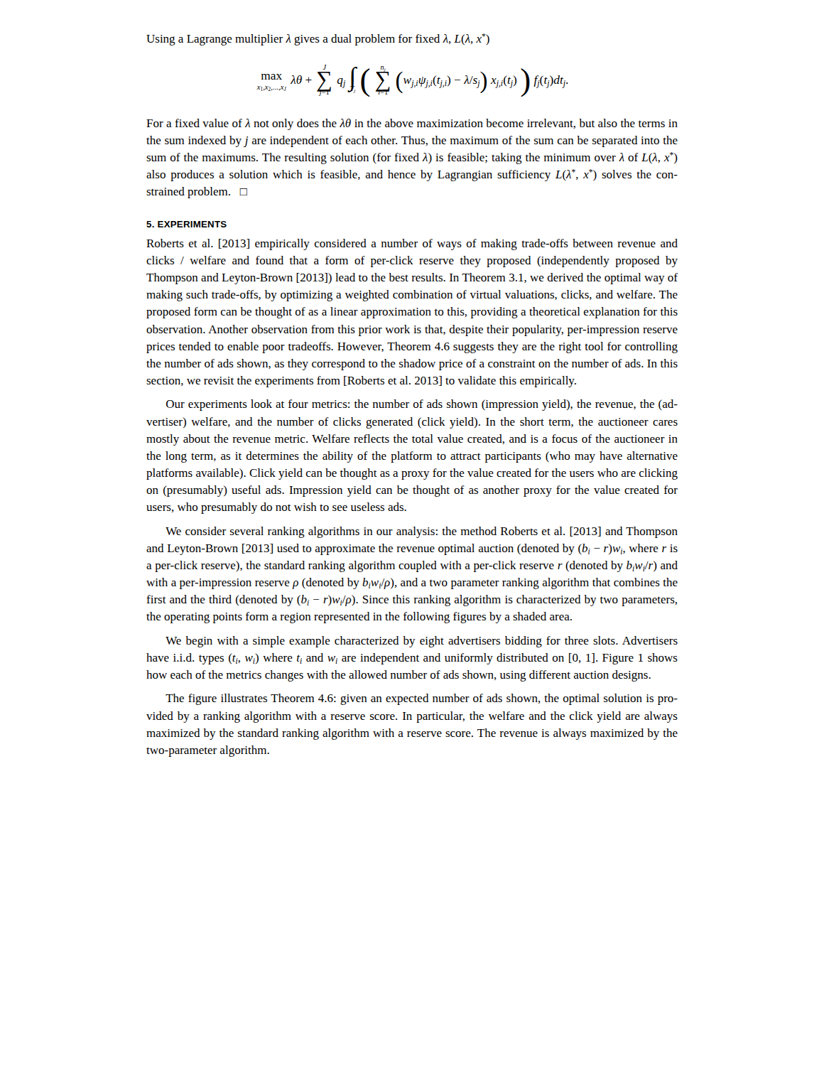Using a Lagrange multiplier λ gives a dual problem for fixed λ, L(λ, x*)
maxx1,x2,...,xJ λθ + J∑j=1 qj ∫Tj ( nj∑i=1 (wj,iψj,i(tj,i) − λ/sj) xj,i(tj) ) fj(tj)dtj.
For a fixed value of λ not only does the λθ in the above maximization become irrelevant, but also the terms in the sum indexed by j are independent of each other. Thus, the maximum of the sum can be separated into the sum of the maximums. The resulting solution (for fixed λ) is feasible; taking the minimum over λ of L(λ, x*) also produces a solution which is feasible, and hence by Lagrangian sufficiency L(λ*, x*) solves the constrained problem. □
5. EXPERIMENTS
Roberts et al. [2013] empirically considered a number of ways of making trade-offs between revenue and clicks / welfare and found that a form of per-click reserve they proposed (independently proposed by Thompson and Leyton-Brown [2013]) lead to the best results. In Theorem 3.1, we derived the optimal way of making such trade-offs, by optimizing a weighted combination of virtual valuations, clicks, and welfare. The proposed form can be thought of as a linear approximation to this, providing a theoretical explanation for this observation. Another observation from this prior work is that, despite their popularity, per-impression reserve prices tended to enable poor tradeoffs. However, Theorem 4.6 suggests they are the right tool for controlling the number of ads shown, as they correspond to the shadow price of a constraint on the number of ads. In this section, we revisit the experiments from [Roberts et al. 2013] to validate this empirically.
Our experiments look at four metrics: the number of ads shown (impression yield), the revenue, the (advertiser) welfare, and the number of clicks generated (click yield). In the short term, the auctioneer cares mostly about the revenue metric. Welfare reflects the total value created, and is a focus of the auctioneer in the long term, as it determines the ability of the platform to attract participants (who may have alternative platforms available). Click yield can be thought as a proxy for the value created for the users who are clicking on (presumably) useful ads. Impression yield can be thought of as another proxy for the value created for users, who presumably do not wish to see useless ads.
We consider several ranking algorithms in our analysis: the method Roberts et al. [2013] and Thompson and Leyton-Brown [2013] used to approximate the revenue optimal auction (denoted by (bi − r)wi, where r is a per-click reserve), the standard ranking algorithm coupled with a per-click reserve r (denoted by biwi/r) and with a per-impression reserve ρ (denoted by biwi/ρ), and a two parameter ranking algorithm that combines the first and the third (denoted by (bi − r)wi/ρ). Since this ranking algorithm is characterized by two parameters, the operating points form a region represented in the following figures by a shaded area.
We begin with a simple example characterized by eight advertisers bidding for three slots. Advertisers have i.i.d. types (ti, wi) where ti and wi are independent and uniformly distributed on [0, 1]. Figure 1 shows how each of the metrics changes with the allowed number of ads shown, using different auction designs.
The figure illustrates Theorem 4.6: given an expected number of ads shown, the optimal solution is provided by a ranking algorithm with a reserve score. In particular, the welfare and the click yield are always maximized by the standard ranking algorithm with a reserve score. The revenue is always maximized by the two-parameter algorithm.